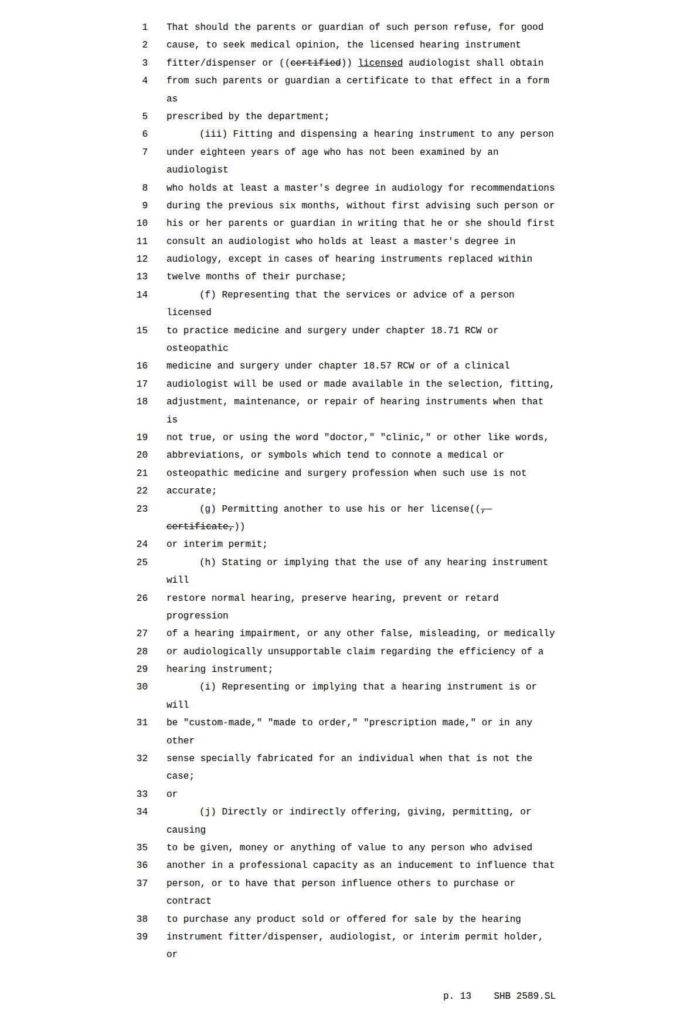That should the parents or guardian of such person refuse, for good
cause, to seek medical opinion, the licensed hearing instrument
fitter/dispenser or ((certified)) licensed audiologist shall obtain
from such parents or guardian a certificate to that effect in a form as
prescribed by the department;
(iii) Fitting and dispensing a hearing instrument to any person
under eighteen years of age who has not been examined by an audiologist
who holds at least a master's degree in audiology for recommendations
during the previous six months, without first advising such person or
his or her parents or guardian in writing that he or she should first
consult an audiologist who holds at least a master's degree in
audiology, except in cases of hearing instruments replaced within
twelve months of their purchase;
(f) Representing that the services or advice of a person licensed
to practice medicine and surgery under chapter 18.71 RCW or osteopathic
medicine and surgery under chapter 18.57 RCW or of a clinical
audiologist will be used or made available in the selection, fitting,
adjustment, maintenance, or repair of hearing instruments when that is
not true, or using the word "doctor," "clinic," or other like words,
abbreviations, or symbols which tend to connote a medical or
osteopathic medicine and surgery profession when such use is not
accurate;
(g) Permitting another to use his or her license((, certificate,))
or interim permit;
(h) Stating or implying that the use of any hearing instrument will
restore normal hearing, preserve hearing, prevent or retard progression
of a hearing impairment, or any other false, misleading, or medically
or audiologically unsupportable claim regarding the efficiency of a
hearing instrument;
(i) Representing or implying that a hearing instrument is or will
be "custom-made," "made to order," "prescription made," or in any other
sense specially fabricated for an individual when that is not the case;
or
(j) Directly or indirectly offering, giving, permitting, or causing
to be given, money or anything of value to any person who advised
another in a professional capacity as an inducement to influence that
person, or to have that person influence others to purchase or contract
to purchase any product sold or offered for sale by the hearing
instrument fitter/dispenser, audiologist, or interim permit holder, or
p. 13 SHB 2589.SL